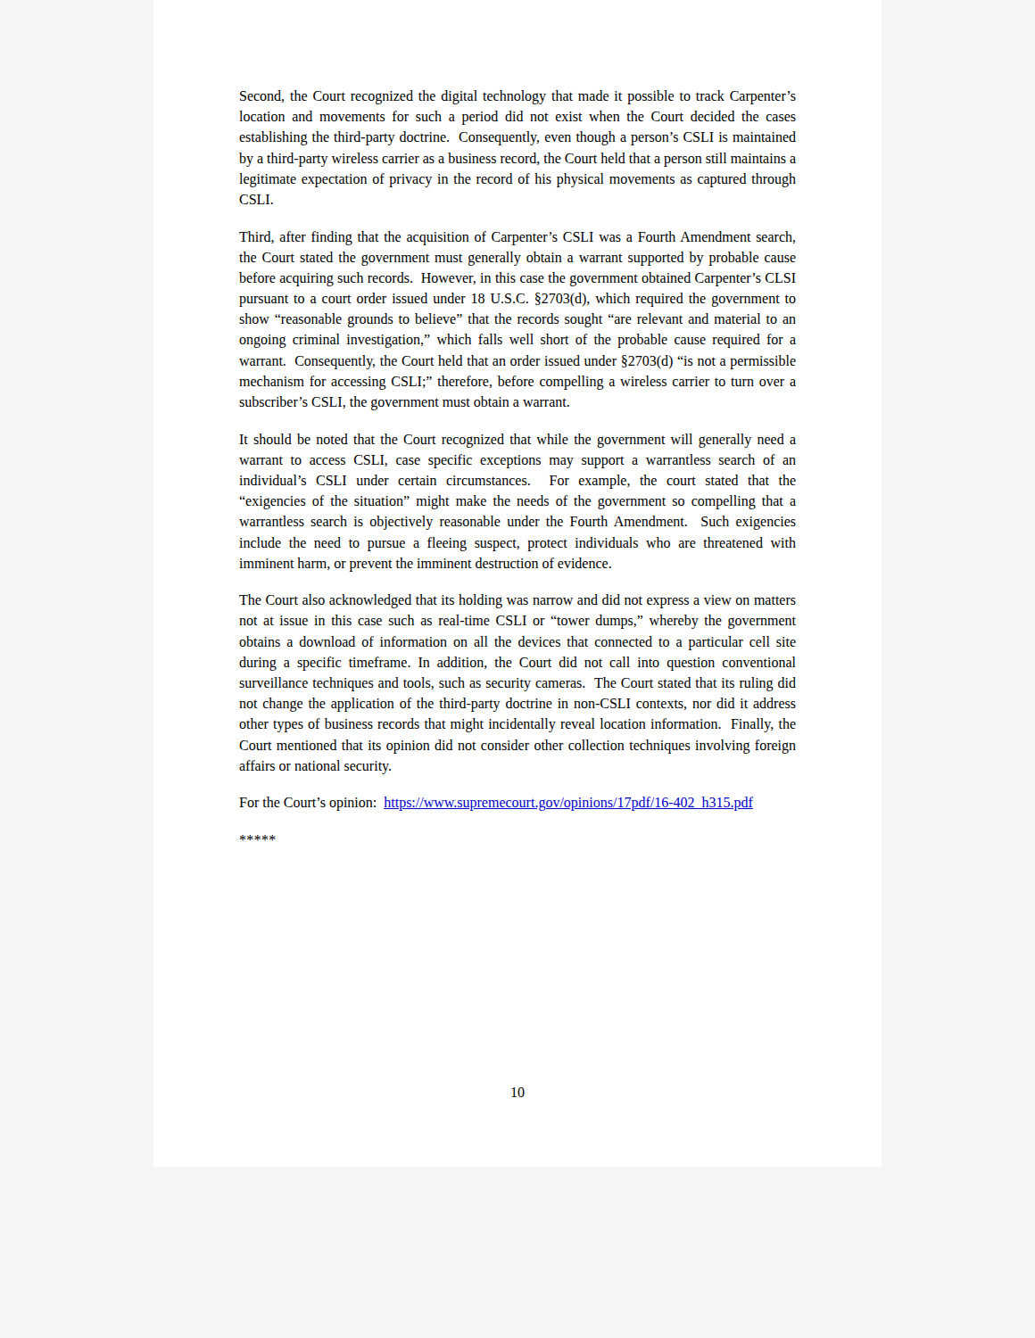Second, the Court recognized the digital technology that made it possible to track Carpenter’s location and movements for such a period did not exist when the Court decided the cases establishing the third-party doctrine. Consequently, even though a person’s CSLI is maintained by a third-party wireless carrier as a business record, the Court held that a person still maintains a legitimate expectation of privacy in the record of his physical movements as captured through CSLI.
Third, after finding that the acquisition of Carpenter’s CSLI was a Fourth Amendment search, the Court stated the government must generally obtain a warrant supported by probable cause before acquiring such records. However, in this case the government obtained Carpenter’s CLSI pursuant to a court order issued under 18 U.S.C. §2703(d), which required the government to show “reasonable grounds to believe” that the records sought “are relevant and material to an ongoing criminal investigation,” which falls well short of the probable cause required for a warrant. Consequently, the Court held that an order issued under §2703(d) “is not a permissible mechanism for accessing CSLI;” therefore, before compelling a wireless carrier to turn over a subscriber’s CSLI, the government must obtain a warrant.
It should be noted that the Court recognized that while the government will generally need a warrant to access CSLI, case specific exceptions may support a warrantless search of an individual’s CSLI under certain circumstances. For example, the court stated that the “exigencies of the situation” might make the needs of the government so compelling that a warrantless search is objectively reasonable under the Fourth Amendment. Such exigencies include the need to pursue a fleeing suspect, protect individuals who are threatened with imminent harm, or prevent the imminent destruction of evidence.
The Court also acknowledged that its holding was narrow and did not express a view on matters not at issue in this case such as real-time CSLI or “tower dumps,” whereby the government obtains a download of information on all the devices that connected to a particular cell site during a specific timeframe. In addition, the Court did not call into question conventional surveillance techniques and tools, such as security cameras. The Court stated that its ruling did not change the application of the third-party doctrine in non-CSLI contexts, nor did it address other types of business records that might incidentally reveal location information. Finally, the Court mentioned that its opinion did not consider other collection techniques involving foreign affairs or national security.
For the Court’s opinion: https://www.supremecourt.gov/opinions/17pdf/16-402_h315.pdf
*****
10